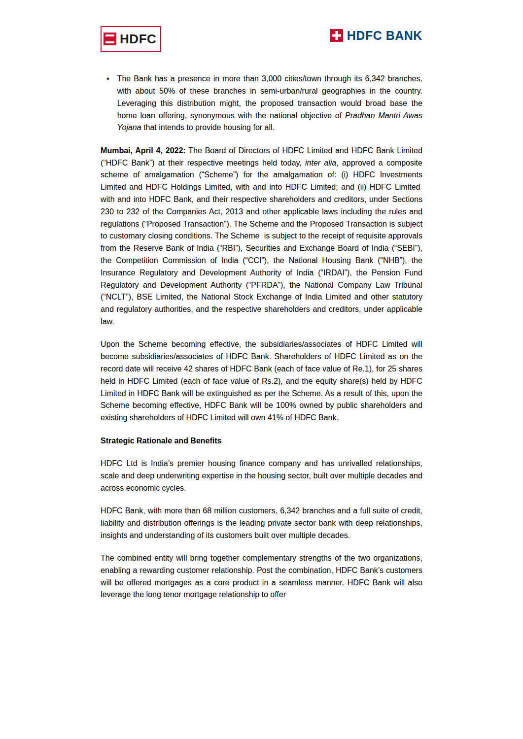HDFC
HDFC BANK
The Bank has a presence in more than 3,000 cities/town through its 6,342 branches, with about 50% of these branches in semi-urban/rural geographies in the country. Leveraging this distribution might, the proposed transaction would broad base the home loan offering, synonymous with the national objective of Pradhan Mantri Awas Yojana that intends to provide housing for all.
Mumbai, April 4, 2022: The Board of Directors of HDFC Limited and HDFC Bank Limited (“HDFC Bank”) at their respective meetings held today, inter alia, approved a composite scheme of amalgamation (“Scheme”) for the amalgamation of: (i) HDFC Investments Limited and HDFC Holdings Limited, with and into HDFC Limited; and (ii) HDFC Limited with and into HDFC Bank, and their respective shareholders and creditors, under Sections 230 to 232 of the Companies Act, 2013 and other applicable laws including the rules and regulations (“Proposed Transaction”). The Scheme and the Proposed Transaction is subject to customary closing conditions. The Scheme is subject to the receipt of requisite approvals from the Reserve Bank of India (“RBI”), Securities and Exchange Board of India (“SEBI”), the Competition Commission of India (“CCI”), the National Housing Bank (“NHB”), the Insurance Regulatory and Development Authority of India (“IRDAI”), the Pension Fund Regulatory and Development Authority (“PFRDA”), the National Company Law Tribunal (“NCLT”), BSE Limited, the National Stock Exchange of India Limited and other statutory and regulatory authorities, and the respective shareholders and creditors, under applicable law.
Upon the Scheme becoming effective, the subsidiaries/associates of HDFC Limited will become subsidiaries/associates of HDFC Bank. Shareholders of HDFC Limited as on the record date will receive 42 shares of HDFC Bank (each of face value of Re.1), for 25 shares held in HDFC Limited (each of face value of Rs.2), and the equity share(s) held by HDFC Limited in HDFC Bank will be extinguished as per the Scheme. As a result of this, upon the Scheme becoming effective, HDFC Bank will be 100% owned by public shareholders and existing shareholders of HDFC Limited will own 41% of HDFC Bank.
Strategic Rationale and Benefits
HDFC Ltd is India’s premier housing finance company and has unrivalled relationships, scale and deep underwriting expertise in the housing sector, built over multiple decades and across economic cycles.
HDFC Bank, with more than 68 million customers, 6,342 branches and a full suite of credit, liability and distribution offerings is the leading private sector bank with deep relationships, insights and understanding of its customers built over multiple decades.
The combined entity will bring together complementary strengths of the two organizations, enabling a rewarding customer relationship. Post the combination, HDFC Bank’s customers will be offered mortgages as a core product in a seamless manner. HDFC Bank will also leverage the long tenor mortgage relationship to offer